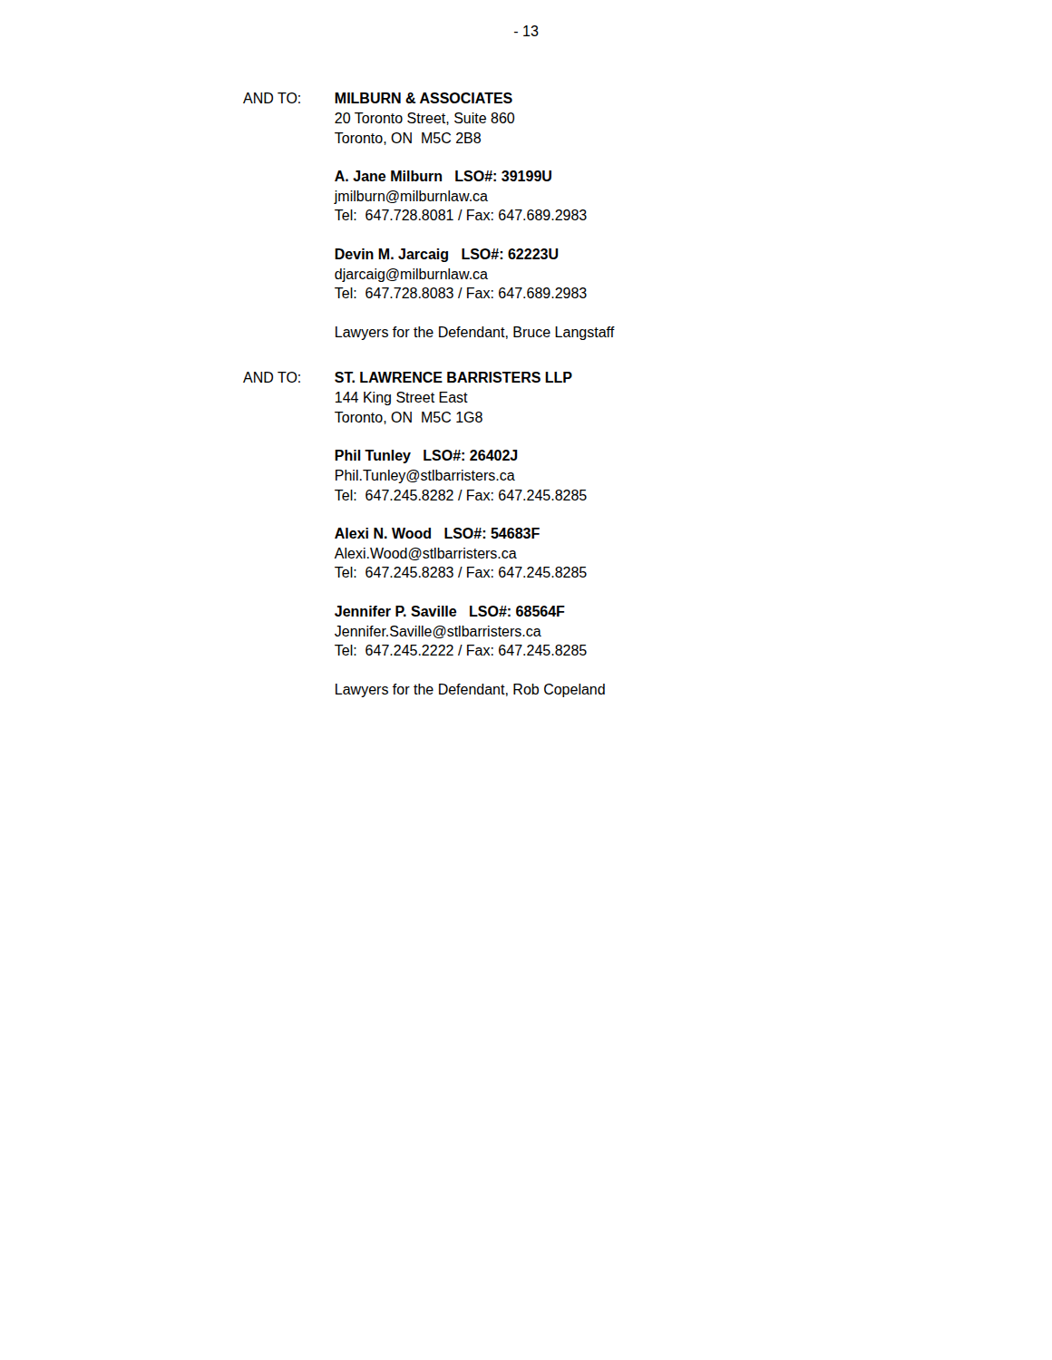- 13
AND TO:
MILBURN & ASSOCIATES
20 Toronto Street, Suite 860
Toronto, ON M5C 2B8
A. Jane Milburn LSO#: 39199U
jmilburn@milburnlaw.ca
Tel: 647.728.8081 / Fax: 647.689.2983
Devin M. Jarcaig LSO#: 62223U
djarcaig@milburnlaw.ca
Tel: 647.728.8083 / Fax: 647.689.2983
Lawyers for the Defendant, Bruce Langstaff
AND TO:
ST. LAWRENCE BARRISTERS LLP
144 King Street East
Toronto, ON M5C 1G8
Phil Tunley LSO#: 26402J
Phil.Tunley@stlbarristers.ca
Tel: 647.245.8282 / Fax: 647.245.8285
Alexi N. Wood LSO#: 54683F
Alexi.Wood@stlbarristers.ca
Tel: 647.245.8283 / Fax: 647.245.8285
Jennifer P. Saville LSO#: 68564F
Jennifer.Saville@stlbarristers.ca
Tel: 647.245.2222 / Fax: 647.245.8285
Lawyers for the Defendant, Rob Copeland